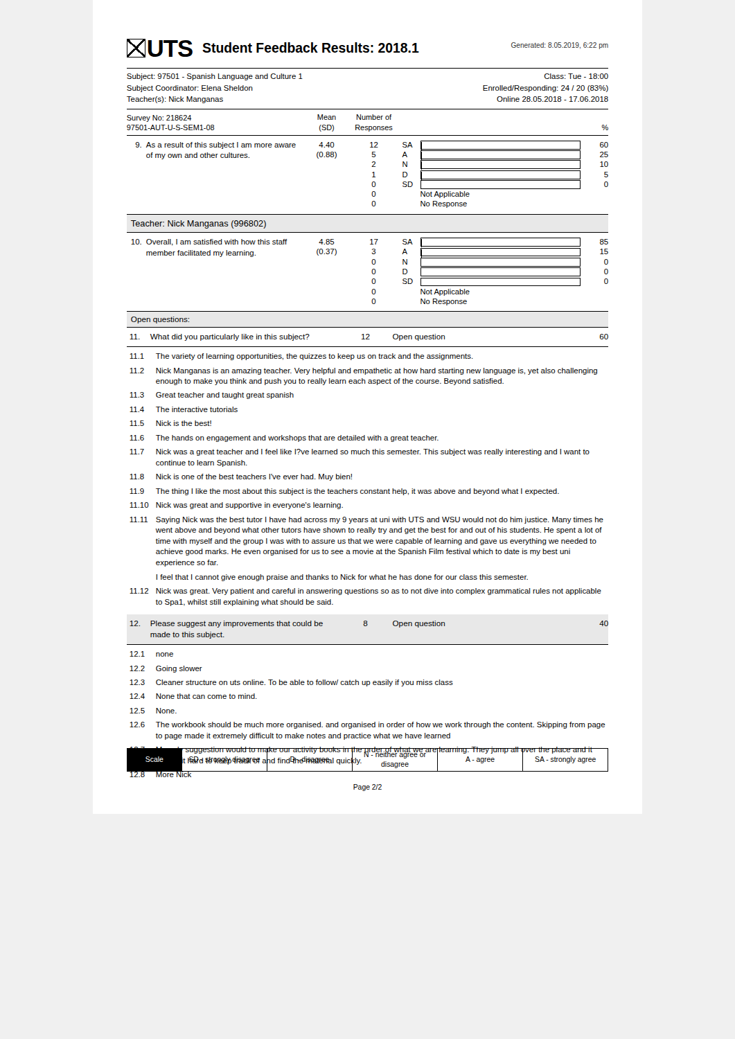UTS Student Feedback Results: 2018.1
Generated: 8.05.2019, 6:22 pm
Subject: 97501 - Spanish Language and Culture 1
Subject Coordinator: Elena Sheldon
Teacher(s): Nick Manganas
Class: Tue - 18:00
Enrolled/Responding: 24 / 20 (83%)
Online 28.05.2018 - 17.06.2018
Survey No: 218624
97501-AUT-U-S-SEM1-08
Mean
(SD)
Number of
Responses
%
9. As a result of this subject I am more aware of my own and other cultures.
4.40
(0.88)
12
5
2
1
0
0
0
SA
A
N
D
SD
Not Applicable
No Response
60
25
10
5
0
Teacher: Nick Manganas (996802)
10. Overall, I am satisfied with how this staff member facilitated my learning.
4.85
(0.37)
17
3
0
0
0
0
0
SA
A
N
D
SD
Not Applicable
No Response
85
15
0
0
0
Open questions:
11.
What did you particularly like in this subject?
12
Open question
60
11.1
The variety of learning opportunities, the quizzes to keep us on track and the assignments.
11.2
Nick Manganas is an amazing teacher. Very helpful and empathetic at how hard starting new language is, yet also challenging enough to make you think and push you to really learn each aspect of the course. Beyond satisfied.
11.3
Great teacher and taught great spanish
11.4
The interactive tutorials
11.5
Nick is the best!
11.6
The hands on engagement and workshops that are detailed with a great teacher.
11.7
Nick was a great teacher and I feel like I?ve learned so much this semester. This subject was really interesting and I want to continue to learn Spanish.
11.8
Nick is one of the best teachers I've ever had. Muy bien!
11.9
The thing I like the most about this subject is the teachers constant help, it was above and beyond what I expected.
11.10
Nick was great and supportive in everyone's learning.
11.11
Saying Nick was the best tutor I have had across my 9 years at uni with UTS and WSU would not do him justice. Many times he went above and beyond what other tutors have shown to really try and get the best for and out of his students. He spent a lot of time with myself and the group I was with to assure us that we were capable of learning and gave us everything we needed to achieve good marks. He even organised for us to see a movie at the Spanish Film festival which to date is my best uni experience so far.
I feel that I cannot give enough praise and thanks to Nick for what he has done for our class this semester.
11.12
Nick was great. Very patient and careful in answering questions so as to not dive into complex grammatical rules not applicable to Spa1, whilst still explaining what should be said.
12.
Please suggest any improvements that could be made to this subject.
8
Open question
40
12.1
none
12.2
Going slower
12.3
Cleaner structure on uts online. To be able to follow/ catch up easily if you miss class
12.4
None that can come to mind.
12.5
None.
12.6
The workbook should be much more organised. and organised in order of how we work through the content. Skipping from page to page made it extremely difficult to make notes and practice what we have learned
12.7
My only suggestion would to make our activity books in the order of what we are learning. They jump all over the place and it makes it hard to keep track of and find the material quickly.
12.8
More Nick
| Scale | SD - strongly disagree | D - disagree | N - neither agree or disagree | A - agree | SA - strongly agree |
Page 2/2